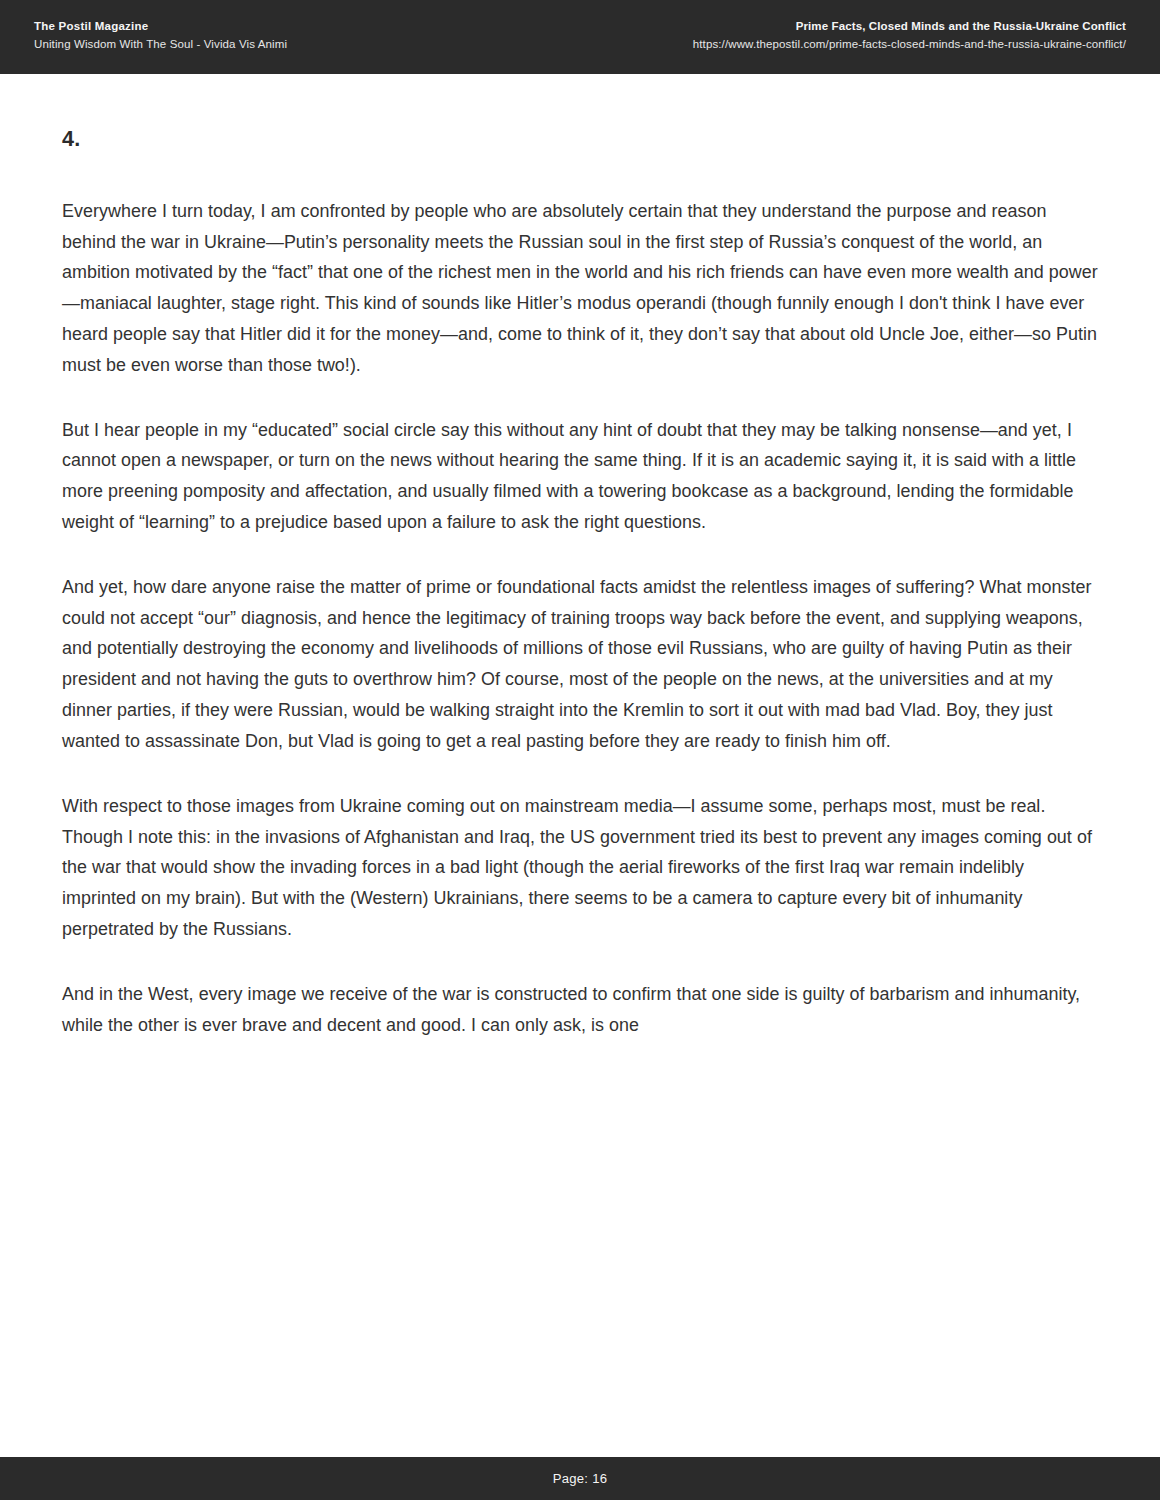The Postil Magazine
Uniting Wisdom With The Soul - Vivida Vis Animi
Prime Facts, Closed Minds and the Russia-Ukraine Conflict
https://www.thepostil.com/prime-facts-closed-minds-and-the-russia-ukraine-conflict/
4.
Everywhere I turn today, I am confronted by people who are absolutely certain that they understand the purpose and reason behind the war in Ukraine—Putin’s personality meets the Russian soul in the first step of Russia’s conquest of the world, an ambition motivated by the “fact” that one of the richest men in the world and his rich friends can have even more wealth and power—maniacal laughter, stage right. This kind of sounds like Hitler’s modus operandi (though funnily enough I don't think I have ever heard people say that Hitler did it for the money—and, come to think of it, they don’t say that about old Uncle Joe, either—so Putin must be even worse than those two!).
But I hear people in my “educated” social circle say this without any hint of doubt that they may be talking nonsense—and yet, I cannot open a newspaper, or turn on the news without hearing the same thing. If it is an academic saying it, it is said with a little more preening pomposity and affectation, and usually filmed with a towering bookcase as a background, lending the formidable weight of “learning” to a prejudice based upon a failure to ask the right questions.
And yet, how dare anyone raise the matter of prime or foundational facts amidst the relentless images of suffering? What monster could not accept “our” diagnosis, and hence the legitimacy of training troops way back before the event, and supplying weapons, and potentially destroying the economy and livelihoods of millions of those evil Russians, who are guilty of having Putin as their president and not having the guts to overthrow him? Of course, most of the people on the news, at the universities and at my dinner parties, if they were Russian, would be walking straight into the Kremlin to sort it out with mad bad Vlad. Boy, they just wanted to assassinate Don, but Vlad is going to get a real pasting before they are ready to finish him off.
With respect to those images from Ukraine coming out on mainstream media—I assume some, perhaps most, must be real. Though I note this: in the invasions of Afghanistan and Iraq, the US government tried its best to prevent any images coming out of the war that would show the invading forces in a bad light (though the aerial fireworks of the first Iraq war remain indelibly imprinted on my brain). But with the (Western) Ukrainians, there seems to be a camera to capture every bit of inhumanity perpetrated by the Russians.
And in the West, every image we receive of the war is constructed to confirm that one side is guilty of barbarism and inhumanity, while the other is ever brave and decent and good. I can only ask, is one
Page: 16